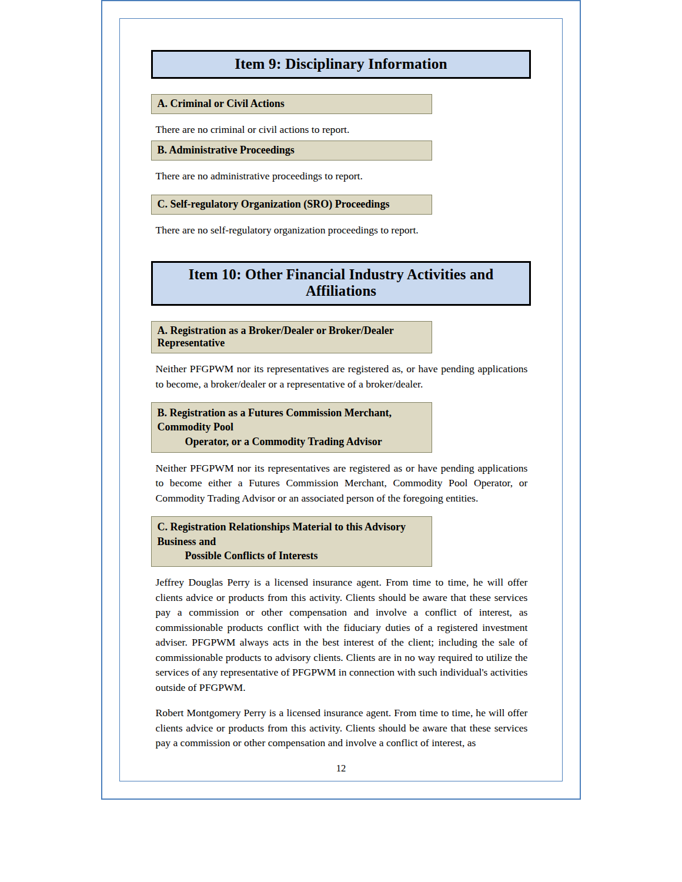Item 9: Disciplinary Information
A. Criminal or Civil Actions
There are no criminal or civil actions to report.
B. Administrative Proceedings
There are no administrative proceedings to report.
C. Self-regulatory Organization (SRO) Proceedings
There are no self-regulatory organization proceedings to report.
Item 10: Other Financial Industry Activities and Affiliations
A. Registration as a Broker/Dealer or Broker/Dealer Representative
Neither PFGPWM nor its representatives are registered as, or have pending applications to become, a broker/dealer or a representative of a broker/dealer.
B. Registration as a Futures Commission Merchant, Commodity Pool Operator, or a Commodity Trading Advisor
Neither PFGPWM nor its representatives are registered as or have pending applications to become either a Futures Commission Merchant, Commodity Pool Operator, or Commodity Trading Advisor or an associated person of the foregoing entities.
C. Registration Relationships Material to this Advisory Business and Possible Conflicts of Interests
Jeffrey Douglas Perry is a licensed insurance agent. From time to time, he will offer clients advice or products from this activity. Clients should be aware that these services pay a commission or other compensation and involve a conflict of interest, as commissionable products conflict with the fiduciary duties of a registered investment adviser. PFGPWM always acts in the best interest of the client; including the sale of commissionable products to advisory clients. Clients are in no way required to utilize the services of any representative of PFGPWM in connection with such individual's activities outside of PFGPWM.
Robert Montgomery Perry is a licensed insurance agent. From time to time, he will offer clients advice or products from this activity. Clients should be aware that these services pay a commission or other compensation and involve a conflict of interest, as
12